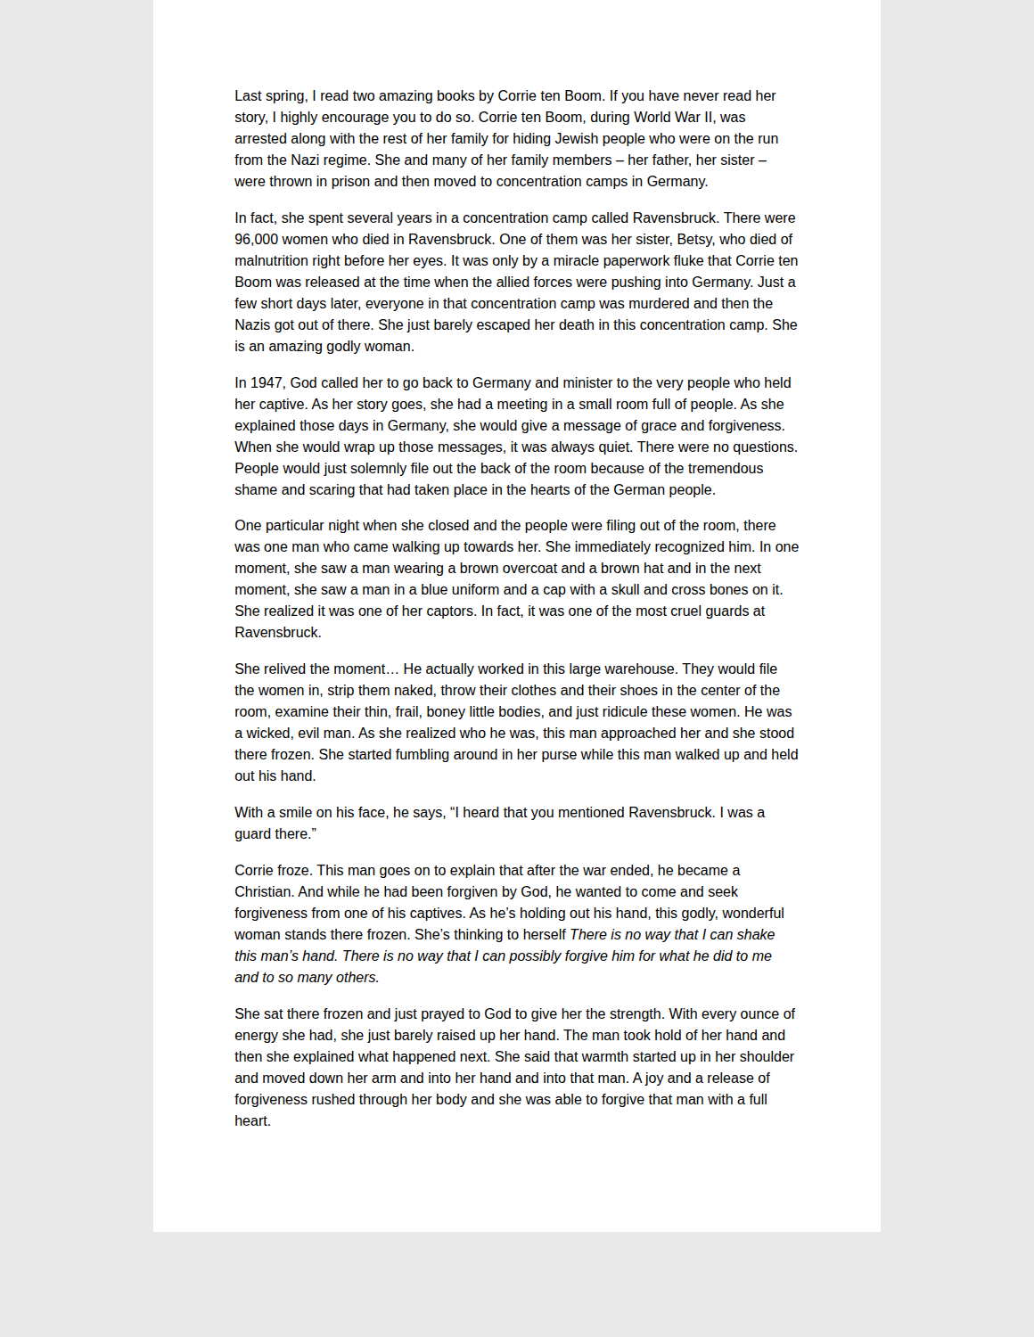Last spring, I read two amazing books by Corrie ten Boom. If you have never read her story, I highly encourage you to do so. Corrie ten Boom, during World War II, was arrested along with the rest of her family for hiding Jewish people who were on the run from the Nazi regime. She and many of her family members – her father, her sister – were thrown in prison and then moved to concentration camps in Germany.
In fact, she spent several years in a concentration camp called Ravensbruck. There were 96,000 women who died in Ravensbruck. One of them was her sister, Betsy, who died of malnutrition right before her eyes. It was only by a miracle paperwork fluke that Corrie ten Boom was released at the time when the allied forces were pushing into Germany. Just a few short days later, everyone in that concentration camp was murdered and then the Nazis got out of there. She just barely escaped her death in this concentration camp. She is an amazing godly woman.
In 1947, God called her to go back to Germany and minister to the very people who held her captive. As her story goes, she had a meeting in a small room full of people. As she explained those days in Germany, she would give a message of grace and forgiveness. When she would wrap up those messages, it was always quiet. There were no questions. People would just solemnly file out the back of the room because of the tremendous shame and scaring that had taken place in the hearts of the German people.
One particular night when she closed and the people were filing out of the room, there was one man who came walking up towards her. She immediately recognized him. In one moment, she saw a man wearing a brown overcoat and a brown hat and in the next moment, she saw a man in a blue uniform and a cap with a skull and cross bones on it. She realized it was one of her captors. In fact, it was one of the most cruel guards at Ravensbruck.
She relived the moment… He actually worked in this large warehouse. They would file the women in, strip them naked, throw their clothes and their shoes in the center of the room, examine their thin, frail, boney little bodies, and just ridicule these women. He was a wicked, evil man. As she realized who he was, this man approached her and she stood there frozen. She started fumbling around in her purse while this man walked up and held out his hand.
With a smile on his face, he says, “I heard that you mentioned Ravensbruck. I was a guard there.”
Corrie froze. This man goes on to explain that after the war ended, he became a Christian. And while he had been forgiven by God, he wanted to come and seek forgiveness from one of his captives. As he’s holding out his hand, this godly, wonderful woman stands there frozen. She’s thinking to herself There is no way that I can shake this man’s hand. There is no way that I can possibly forgive him for what he did to me and to so many others.
She sat there frozen and just prayed to God to give her the strength. With every ounce of energy she had, she just barely raised up her hand. The man took hold of her hand and then she explained what happened next. She said that warmth started up in her shoulder and moved down her arm and into her hand and into that man. A joy and a release of forgiveness rushed through her body and she was able to forgive that man with a full heart.